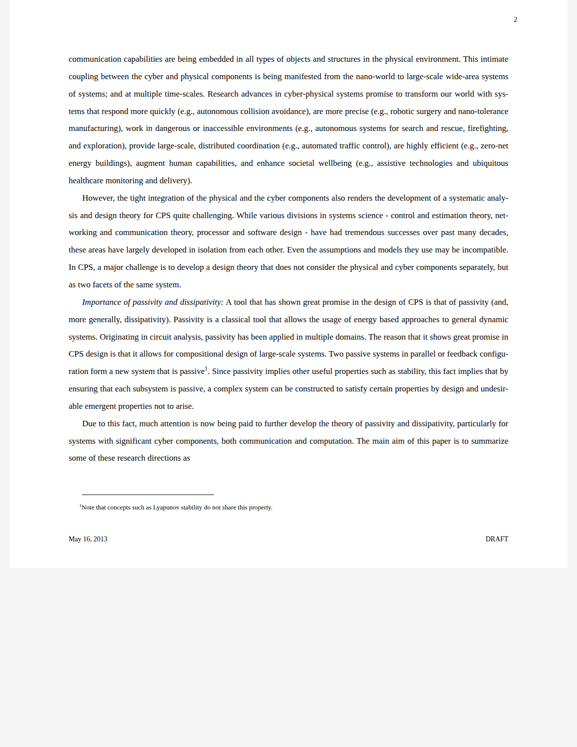2
communication capabilities are being embedded in all types of objects and structures in the physical environment. This intimate coupling between the cyber and physical components is being manifested from the nano-world to large-scale wide-area systems of systems; and at multiple time-scales. Research advances in cyber-physical systems promise to transform our world with systems that respond more quickly (e.g., autonomous collision avoidance), are more precise (e.g., robotic surgery and nano-tolerance manufacturing), work in dangerous or inaccessible environments (e.g., autonomous systems for search and rescue, firefighting, and exploration), provide large-scale, distributed coordination (e.g., automated traffic control), are highly efficient (e.g., zero-net energy buildings), augment human capabilities, and enhance societal wellbeing (e.g., assistive technologies and ubiquitous healthcare monitoring and delivery).
However, the tight integration of the physical and the cyber components also renders the development of a systematic analysis and design theory for CPS quite challenging. While various divisions in systems science - control and estimation theory, networking and communication theory, processor and software design - have had tremendous successes over past many decades, these areas have largely developed in isolation from each other. Even the assumptions and models they use may be incompatible. In CPS, a major challenge is to develop a design theory that does not consider the physical and cyber components separately, but as two facets of the same system.
Importance of passivity and dissipativity: A tool that has shown great promise in the design of CPS is that of passivity (and, more generally, dissipativity). Passivity is a classical tool that allows the usage of energy based approaches to general dynamic systems. Originating in circuit analysis, passivity has been applied in multiple domains. The reason that it shows great promise in CPS design is that it allows for compositional design of large-scale systems. Two passive systems in parallel or feedback configuration form a new system that is passive1. Since passivity implies other useful properties such as stability, this fact implies that by ensuring that each subsystem is passive, a complex system can be constructed to satisfy certain properties by design and undesirable emergent properties not to arise.
Due to this fact, much attention is now being paid to further develop the theory of passivity and dissipativity, particularly for systems with significant cyber components, both communication and computation. The main aim of this paper is to summarize some of these research directions as
1Note that concepts such as Lyapunov stability do not share this property.
May 16, 2013 DRAFT